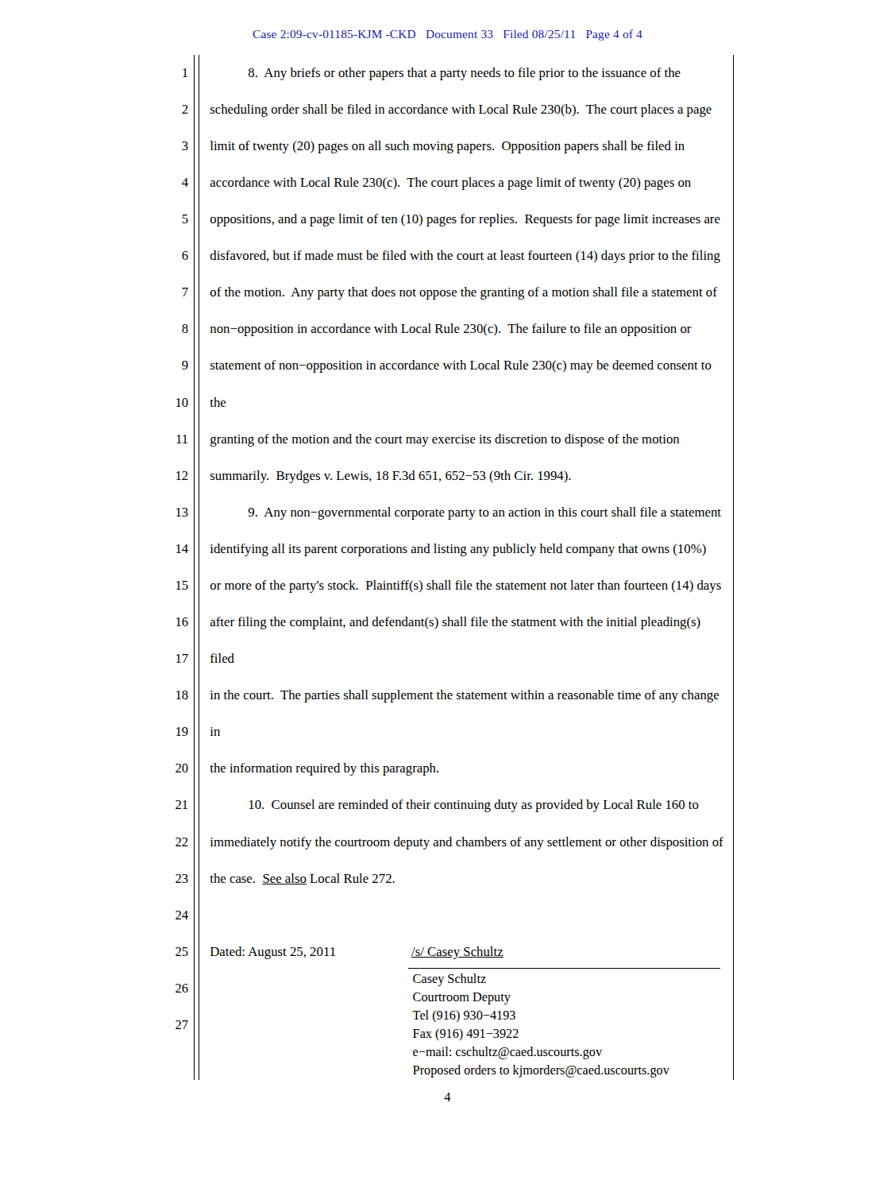Case 2:09-cv-01185-KJM -CKD Document 33 Filed 08/25/11 Page 4 of 4
1
2
3
4
5
6
7
8
9
10
11
12
13
14
15
16
17
18
19
20
21
22
23
24
25
26
27
8. Any briefs or other papers that a party needs to file prior to the issuance of the
scheduling order shall be filed in accordance with Local Rule 230(b). The court places a page
limit of twenty (20) pages on all such moving papers. Opposition papers shall be filed in
accordance with Local Rule 230(c). The court places a page limit of twenty (20) pages on
oppositions, and a page limit of ten (10) pages for replies. Requests for page limit increases are
disfavored, but if made must be filed with the court at least fourteen (14) days prior to the filing
of the motion. Any party that does not oppose the granting of a motion shall file a statement of
non−opposition in accordance with Local Rule 230(c). The failure to file an opposition or
statement of non−opposition in accordance with Local Rule 230(c) may be deemed consent to the
granting of the motion and the court may exercise its discretion to dispose of the motion
summarily. Brydges v. Lewis, 18 F.3d 651, 652−53 (9th Cir. 1994).
9. Any non−governmental corporate party to an action in this court shall file a statement
identifying all its parent corporations and listing any publicly held company that owns (10%)
or more of the party's stock. Plaintiff(s) shall file the statement not later than fourteen (14) days
after filing the complaint, and defendant(s) shall file the statment with the initial pleading(s) filed
in the court. The parties shall supplement the statement within a reasonable time of any change in
the information required by this paragraph.
10. Counsel are reminded of their continuing duty as provided by Local Rule 160 to
immediately notify the courtroom deputy and chambers of any settlement or other disposition of
the case. See also Local Rule 272.
Dated: August 25, 2011
/s/ Casey Schultz
Casey Schultz
Courtroom Deputy
Tel (916) 930−4193
Fax (916) 491−3922
e−mail: cschultz@caed.uscourts.gov
Proposed orders to kjmorders@caed.uscourts.gov
4